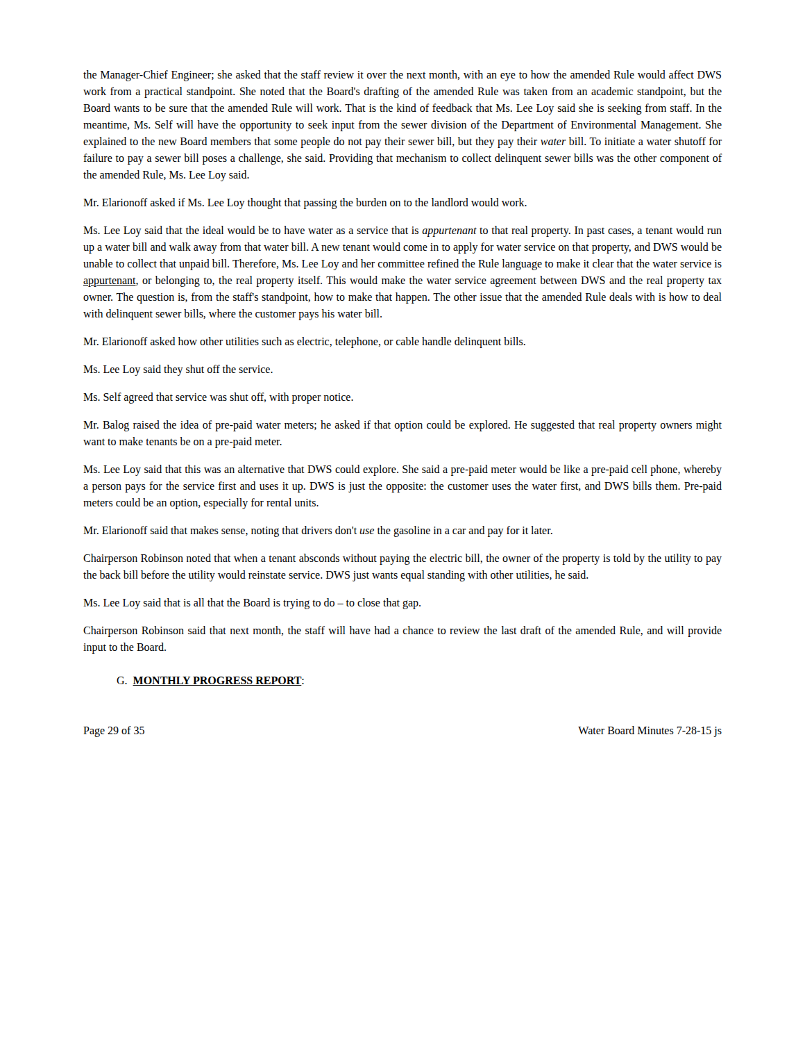the Manager-Chief Engineer; she asked that the staff review it over the next month, with an eye to how the amended Rule would affect DWS work from a practical standpoint. She noted that the Board's drafting of the amended Rule was taken from an academic standpoint, but the Board wants to be sure that the amended Rule will work. That is the kind of feedback that Ms. Lee Loy said she is seeking from staff. In the meantime, Ms. Self will have the opportunity to seek input from the sewer division of the Department of Environmental Management. She explained to the new Board members that some people do not pay their sewer bill, but they pay their water bill. To initiate a water shutoff for failure to pay a sewer bill poses a challenge, she said. Providing that mechanism to collect delinquent sewer bills was the other component of the amended Rule, Ms. Lee Loy said.
Mr. Elarionoff asked if Ms. Lee Loy thought that passing the burden on to the landlord would work.
Ms. Lee Loy said that the ideal would be to have water as a service that is appurtenant to that real property. In past cases, a tenant would run up a water bill and walk away from that water bill. A new tenant would come in to apply for water service on that property, and DWS would be unable to collect that unpaid bill. Therefore, Ms. Lee Loy and her committee refined the Rule language to make it clear that the water service is appurtenant, or belonging to, the real property itself. This would make the water service agreement between DWS and the real property tax owner. The question is, from the staff's standpoint, how to make that happen. The other issue that the amended Rule deals with is how to deal with delinquent sewer bills, where the customer pays his water bill.
Mr. Elarionoff asked how other utilities such as electric, telephone, or cable handle delinquent bills.
Ms. Lee Loy said they shut off the service.
Ms. Self agreed that service was shut off, with proper notice.
Mr. Balog raised the idea of pre-paid water meters; he asked if that option could be explored. He suggested that real property owners might want to make tenants be on a pre-paid meter.
Ms. Lee Loy said that this was an alternative that DWS could explore. She said a pre-paid meter would be like a pre-paid cell phone, whereby a person pays for the service first and uses it up. DWS is just the opposite: the customer uses the water first, and DWS bills them. Pre-paid meters could be an option, especially for rental units.
Mr. Elarionoff said that makes sense, noting that drivers don't use the gasoline in a car and pay for it later.
Chairperson Robinson noted that when a tenant absconds without paying the electric bill, the owner of the property is told by the utility to pay the back bill before the utility would reinstate service. DWS just wants equal standing with other utilities, he said.
Ms. Lee Loy said that is all that the Board is trying to do – to close that gap.
Chairperson Robinson said that next month, the staff will have had a chance to review the last draft of the amended Rule, and will provide input to the Board.
G. MONTHLY PROGRESS REPORT:
Page 29 of 35 Water Board Minutes 7-28-15 js